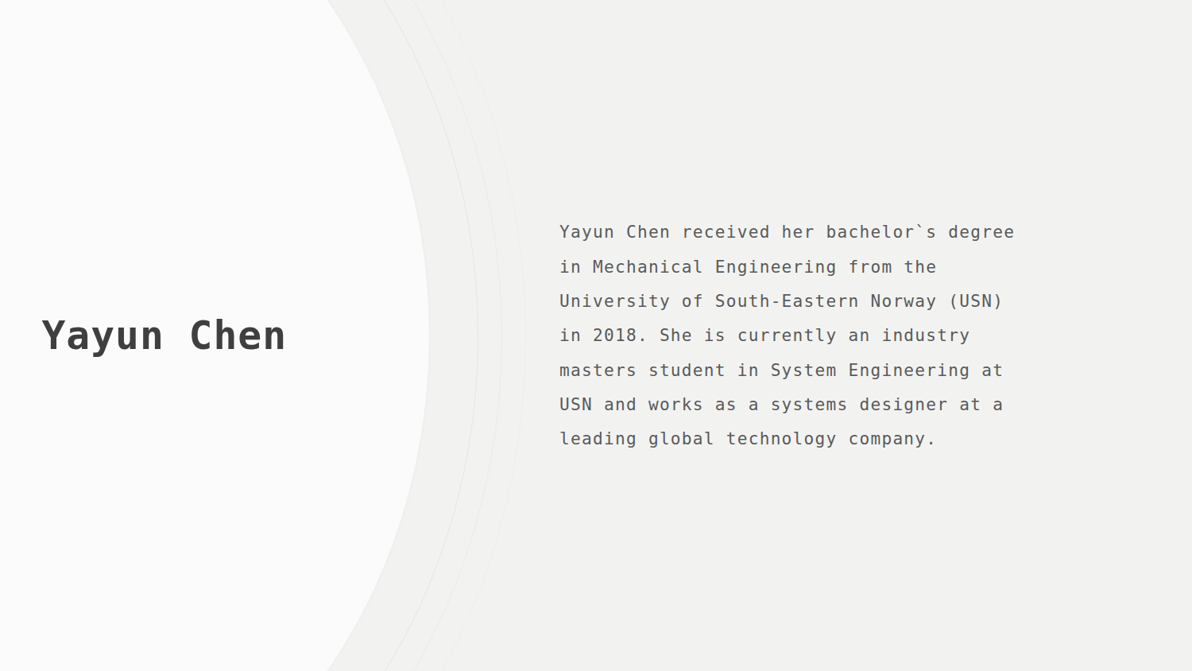Yayun Chen
Yayun Chen received her bachelor`s degree in Mechanical Engineering from the University of South-Eastern Norway (USN) in 2018. She is currently an industry masters student in System Engineering at USN and works as a systems designer at a leading global technology company.